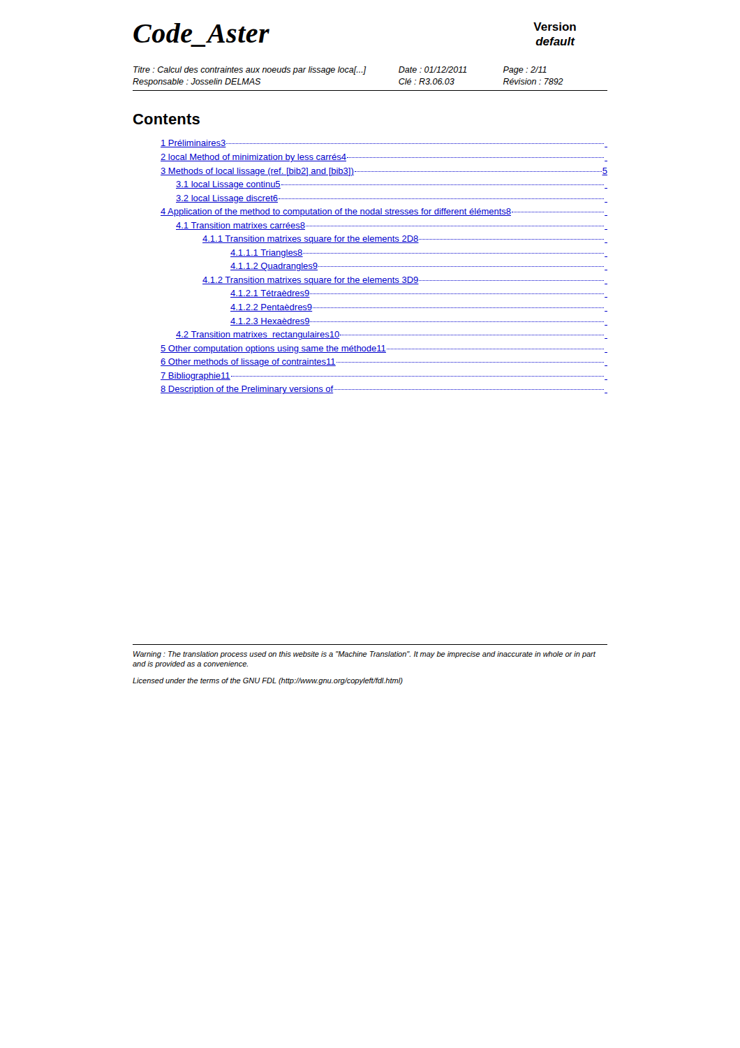Version
default
Code_Aster
| Titre : Calcul des contraintes aux noeuds par lissage loca[...] | Date : 01/12/2011 | Page : 2/11 |
| Responsable : Josselin DELMAS | Clé : R3.06.03 | Révision : 7892 |
Contents
1 Préliminaires3
2 local Method of minimization by less carrés4
3 Methods of local lissage (ref. [bib2] and [bib3]) 5
3.1 local Lissage continu5
3.2 local Lissage discret6
4 Application of the method to computation of the nodal stresses for different éléments8
4.1 Transition matrixes carrées8
4.1.1 Transition matrixes square for the elements 2D8
4.1.1.1 Triangles8
4.1.1.2 Quadrangles9
4.1.2 Transition matrixes square for the elements 3D9
4.1.2.1 Tétraèdres9
4.1.2.2 Pentaèdres9
4.1.2.3 Hexaèdres9
4.2 Transition matrixes rectangulaires10
5 Other computation options using same the méthode11
6 Other methods of lissage of contraintes11
7 Bibliographie11
8 Description of the Preliminary versions of
Warning : The translation process used on this website is a "Machine Translation". It may be imprecise and inaccurate in whole or in part and is provided as a convenience.
Licensed under the terms of the GNU FDL (http://www.gnu.org/copyleft/fdl.html)